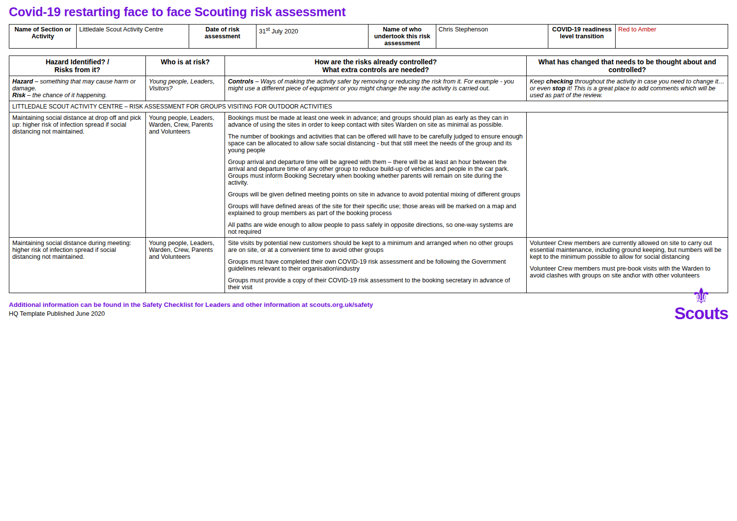Covid-19 restarting face to face Scouting risk assessment
| Name of Section or Activity | Littledale Scout Activity Centre | Date of risk assessment | 31 st July 2020 | Name of who undertook this risk assessment | Chris Stephenson | COVID-19 readiness level transition | Red to Amber |
| Hazard Identified? / Risks from it? | Who is at risk? | How are the risks already controlled? What extra controls are needed? | What has changed that needs to be thought about and controlled? |
| --- | --- | --- | --- |
| Hazard – something that may cause harm or damage. Risk – the chance of it happening. | Young people, Leaders, Visitors? | Controls – Ways of making the activity safer by removing or reducing the risk from it. For example - you might use a different piece of equipment or you might change the way the activity is carried out. | Keep checking throughout the activity in case you need to change it…or even stop it! This is a great place to add comments which will be used as part of the review. |
| LITTLEDALE SCOUT ACTIVITY CENTRE – RISK ASSESSMENT FOR GROUPS VISITING FOR OUTDOOR ACTIVITIES |
| Maintaining social distance at drop off and pick up: higher risk of infection spread if social distancing not maintained. | Young people, Leaders, Warden, Crew, Parents and Volunteers | Bookings must be made at least one week in advance; and groups should plan as early as they can in advance of using the sites in order to keep contact with sites Warden on site as minimal as possible. The number of bookings and activities that can be offered will have to be carefully judged to ensure enough space can be allocated to allow safe social distancing - but that still meet the needs of the group and its young people Group arrival and departure time will be agreed with them – there will be at least an hour between the arrival and departure time of any other group to reduce build-up of vehicles and people in the car park. Groups must inform Booking Secretary when booking whether parents will remain on site during the activity. Groups will be given defined meeting points on site in advance to avoid potential mixing of different groups Groups will have defined areas of the site for their specific use; those areas will be marked on a map and explained to group members as part of the booking process All paths are wide enough to allow people to pass safely in opposite directions, so one-way systems are not required | |
| Maintaining social distance during meeting: higher risk of infection spread if social distancing not maintained. | Young people, Leaders, Warden, Crew, Parents and Volunteers | Site visits by potential new customers should be kept to a minimum and arranged when no other groups are on site, or at a convenient time to avoid other groups Groups must have completed their own COVID-19 risk assessment and be following the Government guidelines relevant to their organisation\industry Groups must provide a copy of their COVID-19 risk assessment to the booking secretary in advance of their visit | Volunteer Crew members are currently allowed on site to carry out essential maintenance, including ground keeping, but numbers will be kept to the minimum possible to allow for social distancing Volunteer Crew members must pre-book visits with the Warden to avoid clashes with groups on site and\or with other volunteers |
Additional information can be found in the Safety Checklist for Leaders and other information at scouts.org.uk/safety
HQ Template Published June 2020
⚜
Scouts